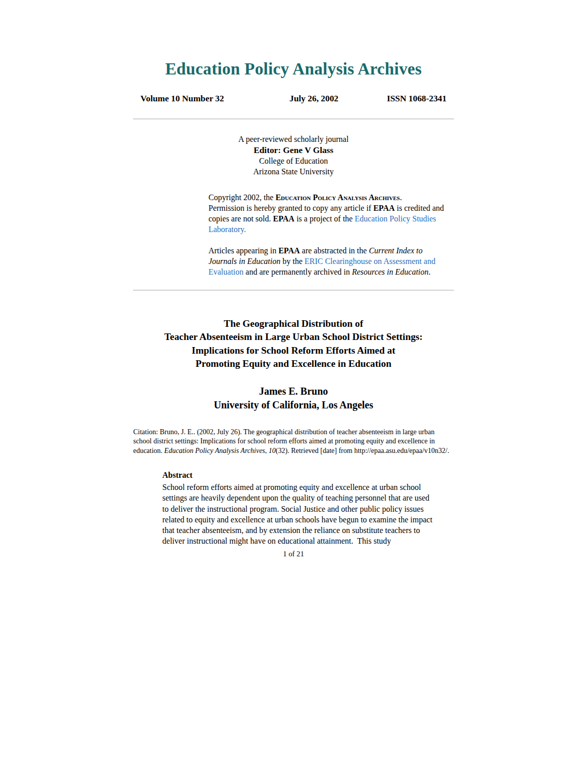Education Policy Analysis Archives
Volume 10 Number 32 July 26, 2002 ISSN 1068-2341
A peer-reviewed scholarly journal
Editor: Gene V Glass
College of Education
Arizona State University
Copyright 2002, the Education Policy Analysis Archives.
Permission is hereby granted to copy any article if EPAA is credited and copies are not sold. EPAA is a project of the Education Policy Studies Laboratory.
Articles appearing in EPAA are abstracted in the Current Index to Journals in Education by the ERIC Clearinghouse on Assessment and Evaluation and are permanently archived in Resources in Education.
The Geographical Distribution of
Teacher Absenteeism in Large Urban School District Settings:
Implications for School Reform Efforts Aimed at
Promoting Equity and Excellence in Education
James E. Bruno
University of California, Los Angeles
Citation: Bruno, J. E.. (2002, July 26). The geographical distribution of teacher absenteeism in large urban school district settings: Implications for school reform efforts aimed at promoting equity and excellence in education. Education Policy Analysis Archives, 10(32). Retrieved [date] from http://epaa.asu.edu/epaa/v10n32/.
Abstract
School reform efforts aimed at promoting equity and excellence at urban school settings are heavily dependent upon the quality of teaching personnel that are used to deliver the instructional program. Social Justice and other public policy issues related to equity and excellence at urban schools have begun to examine the impact that teacher absenteeism, and by extension the reliance on substitute teachers to deliver instructional might have on educational attainment. This study
1 of 21